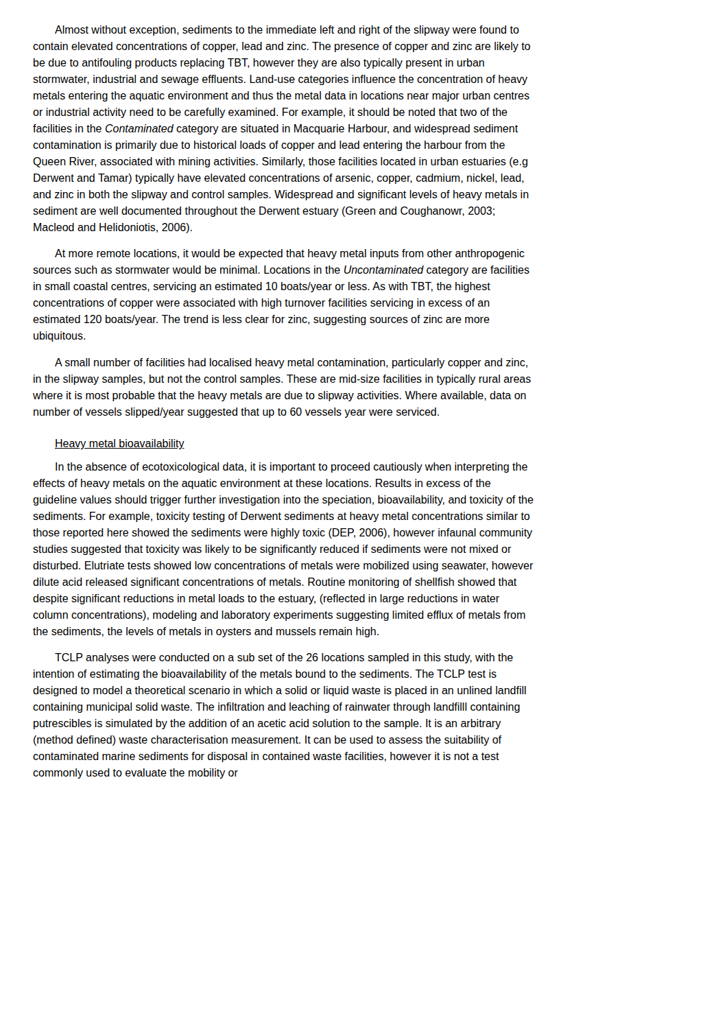Almost without exception, sediments to the immediate left and right of the slipway were found to contain elevated concentrations of copper, lead and zinc. The presence of copper and zinc are likely to be due to antifouling products replacing TBT, however they are also typically present in urban stormwater, industrial and sewage effluents. Land-use categories influence the concentration of heavy metals entering the aquatic environment and thus the metal data in locations near major urban centres or industrial activity need to be carefully examined. For example, it should be noted that two of the facilities in the Contaminated category are situated in Macquarie Harbour, and widespread sediment contamination is primarily due to historical loads of copper and lead entering the harbour from the Queen River, associated with mining activities. Similarly, those facilities located in urban estuaries (e.g Derwent and Tamar) typically have elevated concentrations of arsenic, copper, cadmium, nickel, lead, and zinc in both the slipway and control samples. Widespread and significant levels of heavy metals in sediment are well documented throughout the Derwent estuary (Green and Coughanowr, 2003; Macleod and Helidoniotis, 2006).
At more remote locations, it would be expected that heavy metal inputs from other anthropogenic sources such as stormwater would be minimal. Locations in the Uncontaminated category are facilities in small coastal centres, servicing an estimated 10 boats/year or less. As with TBT, the highest concentrations of copper were associated with high turnover facilities servicing in excess of an estimated 120 boats/year. The trend is less clear for zinc, suggesting sources of zinc are more ubiquitous.
A small number of facilities had localised heavy metal contamination, particularly copper and zinc, in the slipway samples, but not the control samples. These are mid-size facilities in typically rural areas where it is most probable that the heavy metals are due to slipway activities. Where available, data on number of vessels slipped/year suggested that up to 60 vessels year were serviced.
Heavy metal bioavailability
In the absence of ecotoxicological data, it is important to proceed cautiously when interpreting the effects of heavy metals on the aquatic environment at these locations. Results in excess of the guideline values should trigger further investigation into the speciation, bioavailability, and toxicity of the sediments. For example, toxicity testing of Derwent sediments at heavy metal concentrations similar to those reported here showed the sediments were highly toxic (DEP, 2006), however infaunal community studies suggested that toxicity was likely to be significantly reduced if sediments were not mixed or disturbed. Elutriate tests showed low concentrations of metals were mobilized using seawater, however dilute acid released significant concentrations of metals. Routine monitoring of shellfish showed that despite significant reductions in metal loads to the estuary, (reflected in large reductions in water column concentrations), modeling and laboratory experiments suggesting limited efflux of metals from the sediments, the levels of metals in oysters and mussels remain high.
TCLP analyses were conducted on a sub set of the 26 locations sampled in this study, with the intention of estimating the bioavailability of the metals bound to the sediments. The TCLP test is designed to model a theoretical scenario in which a solid or liquid waste is placed in an unlined landfill containing municipal solid waste. The infiltration and leaching of rainwater through landfilll containing putrescibles is simulated by the addition of an acetic acid solution to the sample. It is an arbitrary (method defined) waste characterisation measurement. It can be used to assess the suitability of contaminated marine sediments for disposal in contained waste facilities, however it is not a test commonly used to evaluate the mobility or